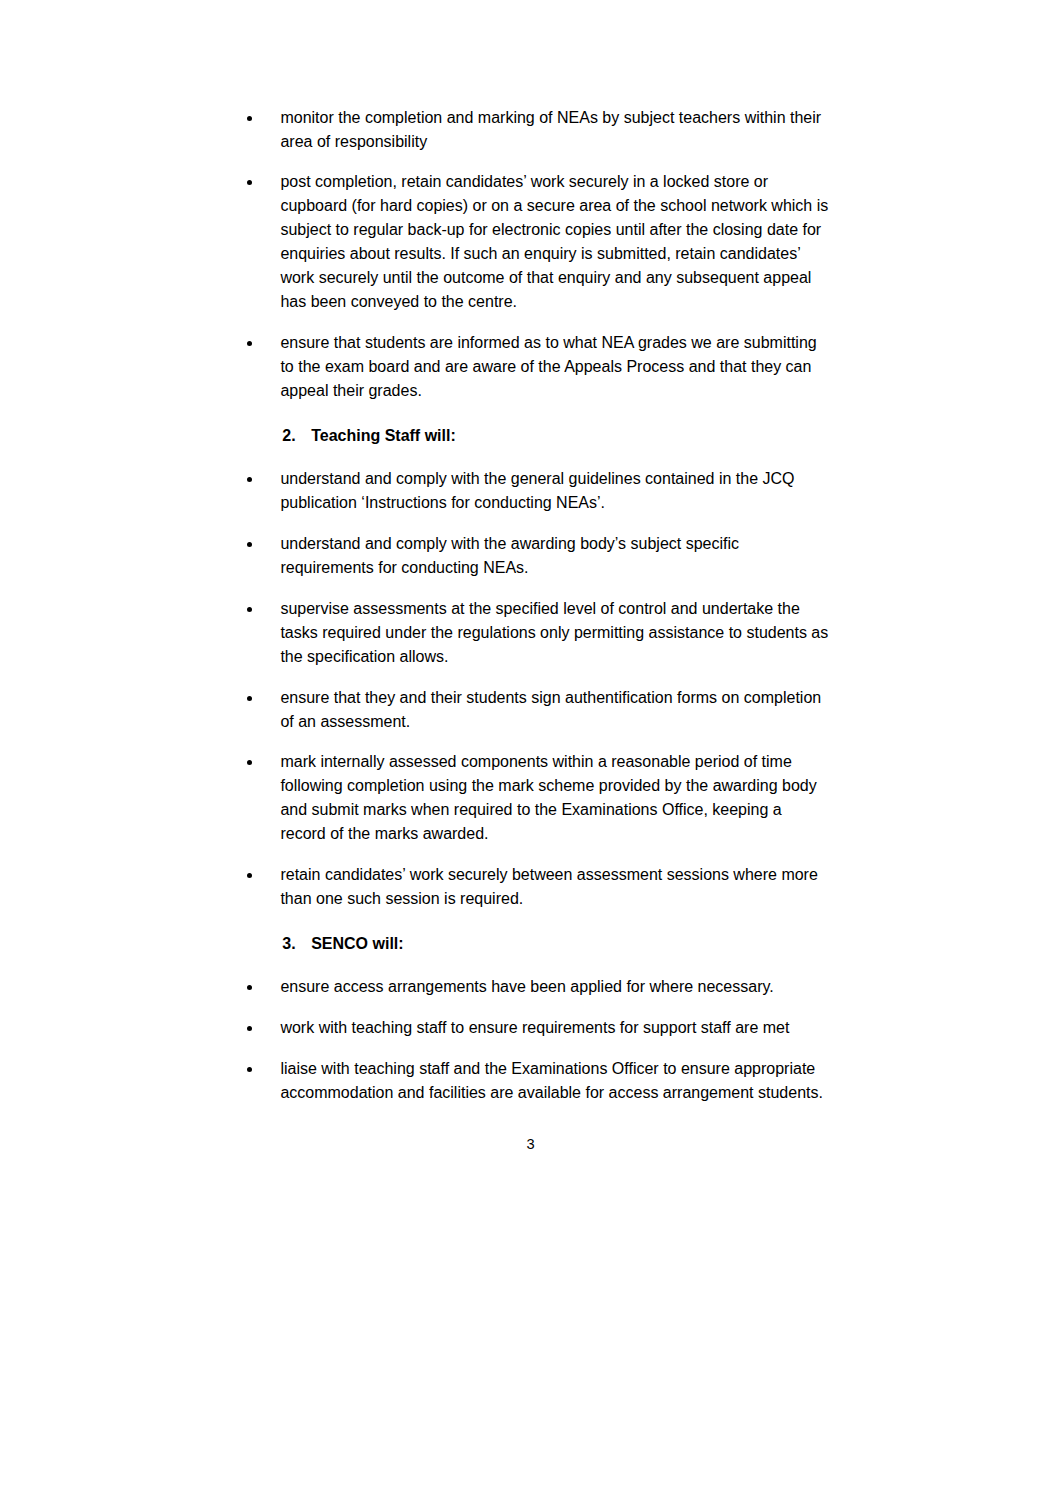monitor the completion and marking of NEAs by subject teachers within their area of responsibility
post completion, retain candidates’ work securely in a locked store or cupboard (for hard copies) or on a secure area of the school network which is subject to regular back-up for electronic copies until after the closing date for enquiries about results. If such an enquiry is submitted, retain candidates’ work securely until the outcome of that enquiry and any subsequent appeal has been conveyed to the centre.
ensure that students are informed as to what NEA grades we are submitting to the exam board and are aware of the Appeals Process and that they can appeal their grades.
2. Teaching Staff will:
understand and comply with the general guidelines contained in the JCQ publication ‘Instructions for conducting NEAs’.
understand and comply with the awarding body’s subject specific requirements for conducting NEAs.
supervise assessments at the specified level of control and undertake the tasks required under the regulations only permitting assistance to students as the specification allows.
ensure that they and their students sign authentification forms on completion of an assessment.
mark internally assessed components within a reasonable period of time following completion using the mark scheme provided by the awarding body and submit marks when required to the Examinations Office, keeping a record of the marks awarded.
retain candidates’ work securely between assessment sessions where more than one such session is required.
3. SENCO will:
ensure access arrangements have been applied for where necessary.
work with teaching staff to ensure requirements for support staff are met
liaise with teaching staff and the Examinations Officer to ensure appropriate accommodation and facilities are available for access arrangement students.
3